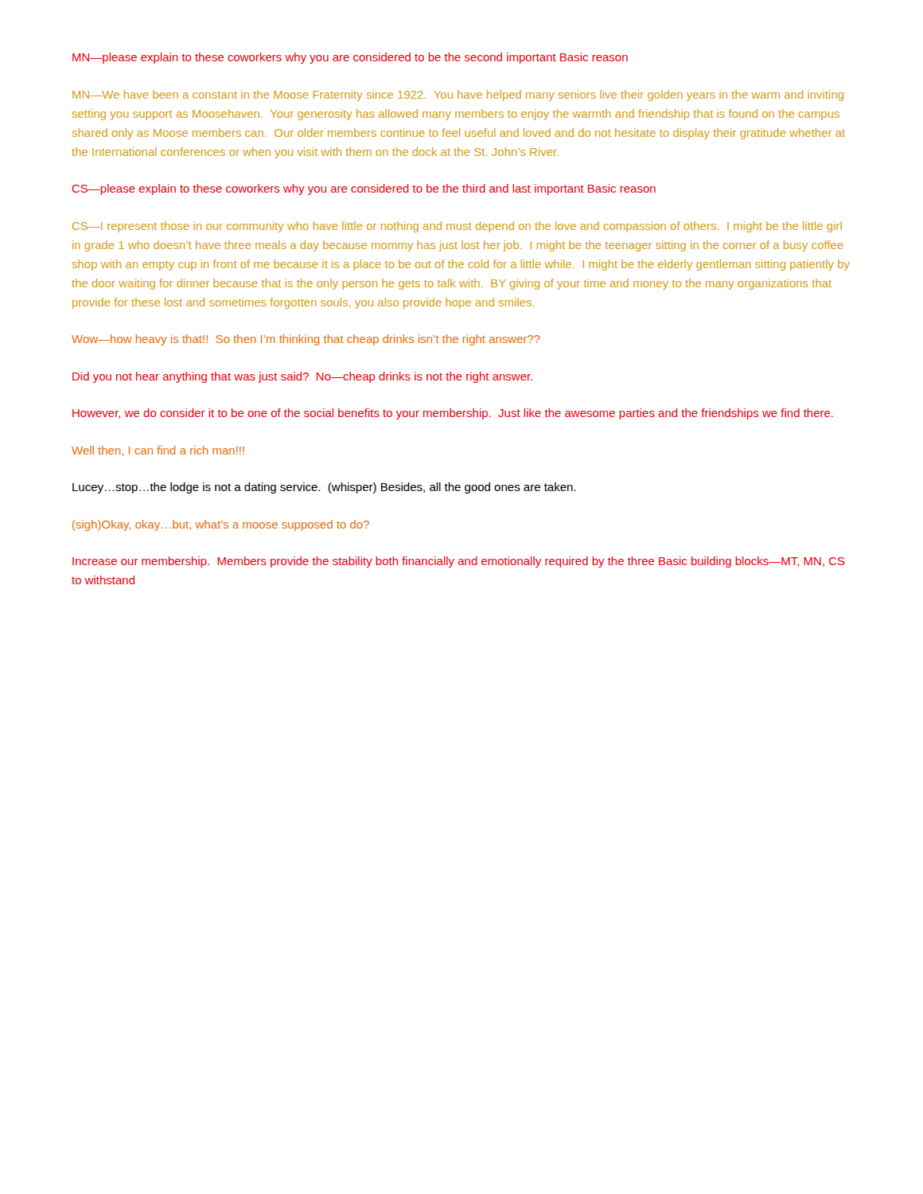MN—please explain to these coworkers why you are considered to be the second important Basic reason
MN—We have been a constant in the Moose Fraternity since 1922. You have helped many seniors live their golden years in the warm and inviting setting you support as Moosehaven. Your generosity has allowed many members to enjoy the warmth and friendship that is found on the campus shared only as Moose members can. Our older members continue to feel useful and loved and do not hesitate to display their gratitude whether at the International conferences or when you visit with them on the dock at the St. John’s River.
CS—please explain to these coworkers why you are considered to be the third and last important Basic reason
CS—I represent those in our community who have little or nothing and must depend on the love and compassion of others. I might be the little girl in grade 1 who doesn’t have three meals a day because mommy has just lost her job. I might be the teenager sitting in the corner of a busy coffee shop with an empty cup in front of me because it is a place to be out of the cold for a little while. I might be the elderly gentleman sitting patiently by the door waiting for dinner because that is the only person he gets to talk with. BY giving of your time and money to the many organizations that provide for these lost and sometimes forgotten souls, you also provide hope and smiles.
Wow—how heavy is that!! So then I’m thinking that cheap drinks isn’t the right answer??
Did you not hear anything that was just said? No—cheap drinks is not the right answer.
However, we do consider it to be one of the social benefits to your membership. Just like the awesome parties and the friendships we find there.
Well then, I can find a rich man!!!
Lucey…stop…the lodge is not a dating service. (whisper) Besides, all the good ones are taken.
(sigh)Okay, okay…but, what’s a moose supposed to do?
Increase our membership. Members provide the stability both financially and emotionally required by the three Basic building blocks—MT, MN, CS to withstand